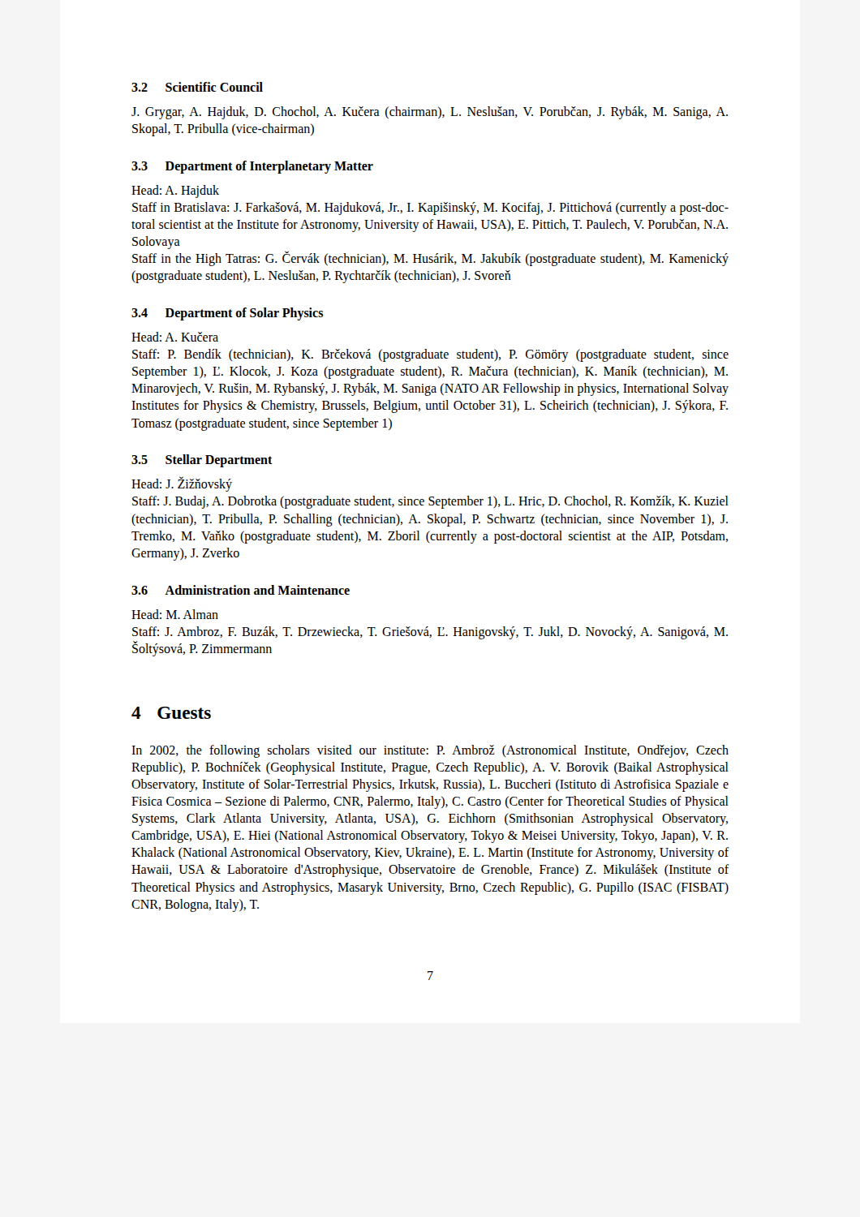3.2 Scientific Council
J. Grygar, A. Hajduk, D. Chochol, A. Kučera (chairman), L. Neslušan, V. Porubčan, J. Rybák, M. Saniga, A. Skopal, T. Pribulla (vice-chairman)
3.3 Department of Interplanetary Matter
Head: A. Hajduk
Staff in Bratislava: J. Farkašová, M. Hajduková, Jr., I. Kapišinský, M. Kocifaj, J. Pittichová (currently a post-doctoral scientist at the Institute for Astronomy, University of Hawaii, USA), E. Pittich, T. Paulech, V. Porubčan, N.A. Solovaya
Staff in the High Tatras: G. Červák (technician), M. Husárik, M. Jakubík (postgraduate student), M. Kamenický (postgraduate student), L. Neslušan, P. Rychtarčík (technician), J. Svoreň
3.4 Department of Solar Physics
Head: A. Kučera
Staff: P. Bendík (technician), K. Brčeková (postgraduate student), P. Gömöry (postgraduate student, since September 1), Ľ. Klocok, J. Koza (postgraduate student), R. Mačura (technician), K. Maník (technician), M. Minarovjech, V. Rušin, M. Rybanský, J. Rybák, M. Saniga (NATO AR Fellowship in physics, International Solvay Institutes for Physics & Chemistry, Brussels, Belgium, until October 31), L. Scheirich (technician), J. Sýkora, F. Tomasz (postgraduate student, since September 1)
3.5 Stellar Department
Head: J. Žižňovský
Staff: J. Budaj, A. Dobrotka (postgraduate student, since September 1), L. Hric, D. Chochol, R. Komžík, K. Kuziel (technician), T. Pribulla, P. Schalling (technician), A. Skopal, P. Schwartz (technician, since November 1), J. Tremko, M. Vaňko (postgraduate student), M. Zboril (currently a post-doctoral scientist at the AIP, Potsdam, Germany), J. Zverko
3.6 Administration and Maintenance
Head: M. Alman
Staff: J. Ambroz, F. Buzák, T. Drzewiecka, T. Griešová, Ľ. Hanigovský, T. Jukl, D. Novocký, A. Sanigová, M. Šoltýsová, P. Zimmermann
4 Guests
In 2002, the following scholars visited our institute: P. Ambrož (Astronomical Institute, Ondřejov, Czech Republic), P. Bochníček (Geophysical Institute, Prague, Czech Republic), A. V. Borovik (Baikal Astrophysical Observatory, Institute of Solar-Terrestrial Physics, Irkutsk, Russia), L. Buccheri (Istituto di Astrofisica Spaziale e Fisica Cosmica – Sezione di Palermo, CNR, Palermo, Italy), C. Castro (Center for Theoretical Studies of Physical Systems, Clark Atlanta University, Atlanta, USA), G. Eichhorn (Smithsonian Astrophysical Observatory, Cambridge, USA), E. Hiei (National Astronomical Observatory, Tokyo & Meisei University, Tokyo, Japan), V. R. Khalack (National Astronomical Observatory, Kiev, Ukraine), E. L. Martin (Institute for Astronomy, University of Hawaii, USA & Laboratoire d'Astrophysique, Observatoire de Grenoble, France) Z. Mikulášek (Institute of Theoretical Physics and Astrophysics, Masaryk University, Brno, Czech Republic), G. Pupillo (ISAC (FISBAT) CNR, Bologna, Italy), T.
7